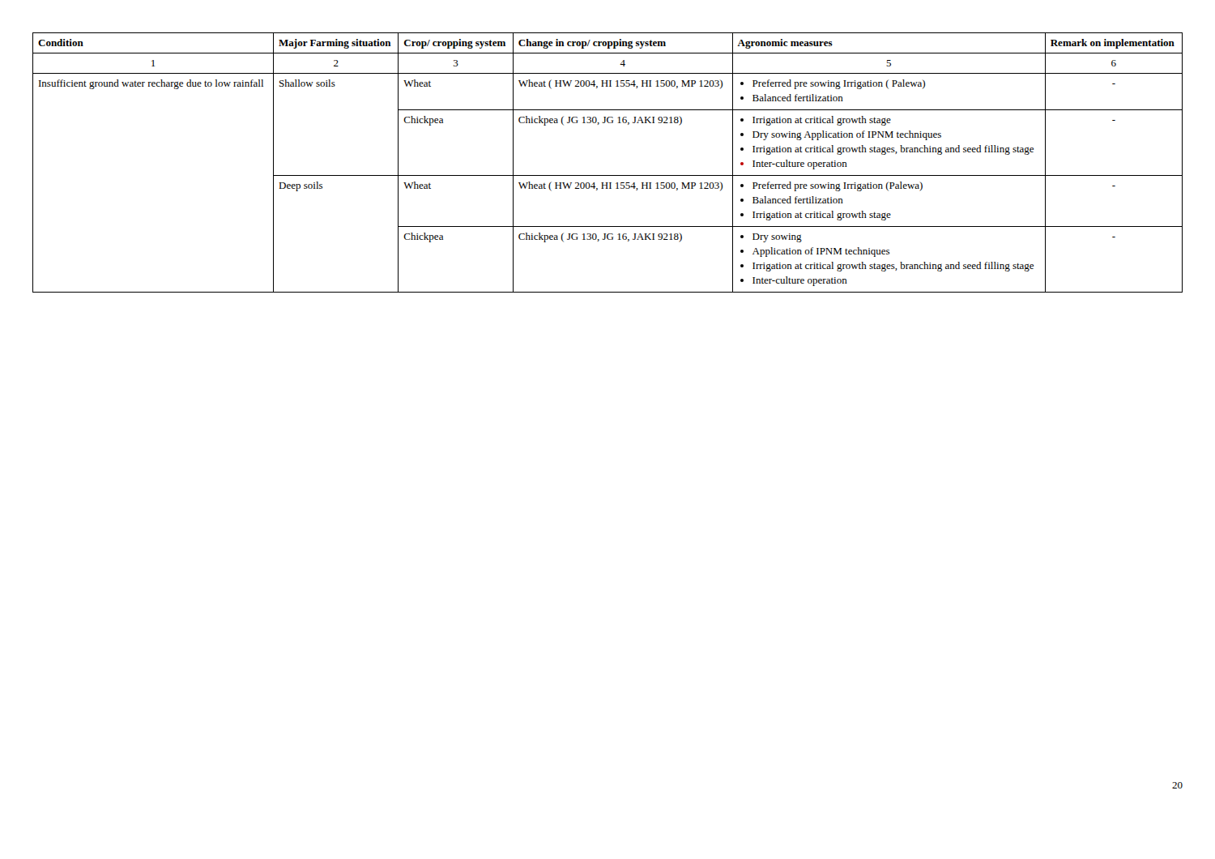| Condition | Major Farming situation | Crop/ cropping system | Change in crop/ cropping system | Agronomic measures | Remark on implementation |
| --- | --- | --- | --- | --- | --- |
| 1 | 2 | 3 | 4 | 5 | 6 |
| Insufficient ground water recharge due to low rainfall | Shallow soils | Wheat | Wheat ( HW 2004, HI 1554, HI 1500, MP 1203) | Preferred pre sowing Irrigation ( Palewa) Balanced fertilization | - |
| Chickpea | Chickpea ( JG 130, JG 16, JAKI 9218) | Irrigation at critical growth stage Dry sowing Application of IPNM techniques Irrigation at critical growth stages, branching and seed filling stage Inter-culture operation | - |
| Deep soils | Wheat | Wheat ( HW 2004, HI 1554, HI 1500, MP 1203) | Preferred pre sowing Irrigation (Palewa) Balanced fertilization Irrigation at critical growth stage | - |
| Chickpea | Chickpea ( JG 130, JG 16, JAKI 9218) | Dry sowing Application of IPNM techniques Irrigation at critical growth stages, branching and seed filling stage Inter-culture operation | - |
20